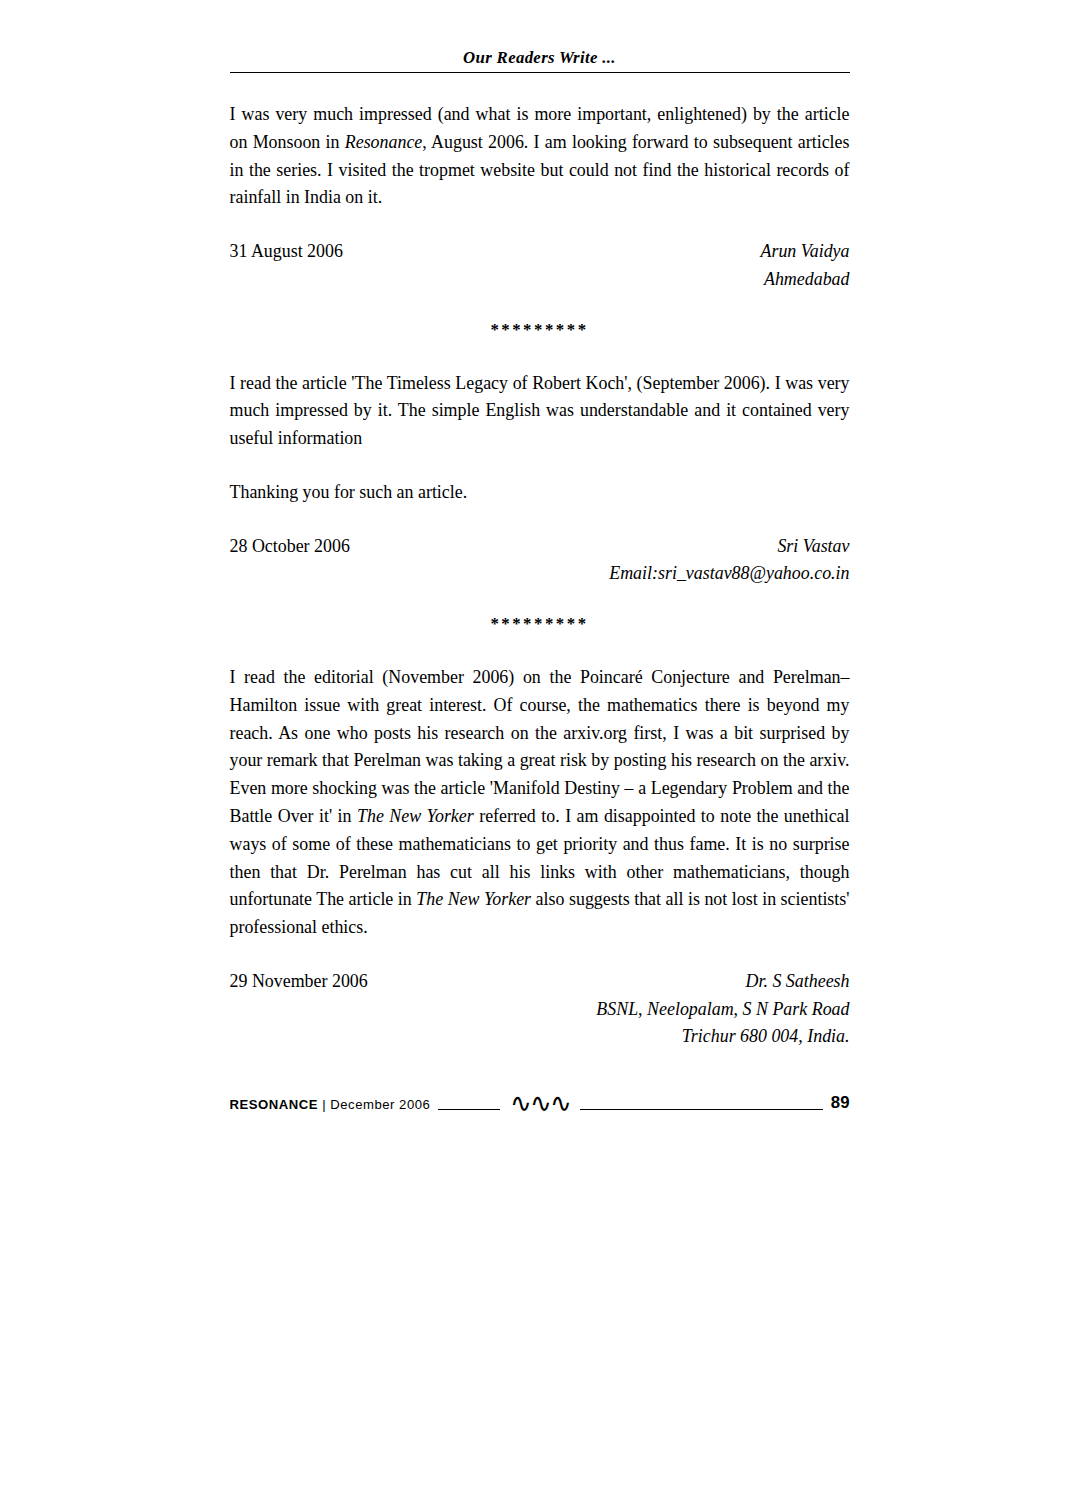Our Readers Write ...
I was very much impressed (and what is more important, enlightened) by the article on Monsoon in Resonance, August 2006. I am looking forward to subsequent articles in the series. I visited the tropmet website but could not find the historical records of rainfall in India on it.
31 August 2006 Arun Vaidya
Ahmedabad
*********
I read the article 'The Timeless Legacy of Robert Koch', (September 2006). I was very much impressed by it. The simple English was understandable and it contained very useful information
Thanking you for such an article.
28 October 2006 Sri Vastav
Email:sri_vastav88@yahoo.co.in
*********
I read the editorial (November 2006) on the Poincaré Conjecture and Perelman–Hamilton issue with great interest. Of course, the mathematics there is beyond my reach. As one who posts his research on the arxiv.org first, I was a bit surprised by your remark that Perelman was taking a great risk by posting his research on the arxiv. Even more shocking was the article 'Manifold Destiny – a Legendary Problem and the Battle Over it' in The New Yorker referred to. I am disappointed to note the unethical ways of some of these mathematicians to get priority and thus fame. It is no surprise then that Dr. Perelman has cut all his links with other mathematicians, though unfortunate The article in The New Yorker also suggests that all is not lost in scientists' professional ethics.
29 November 2006 Dr. S Satheesh
BSNL, Neelopalam, S N Park Road
Trichur 680 004, India.
RESONANCE | December 2006
∿∿∿
89